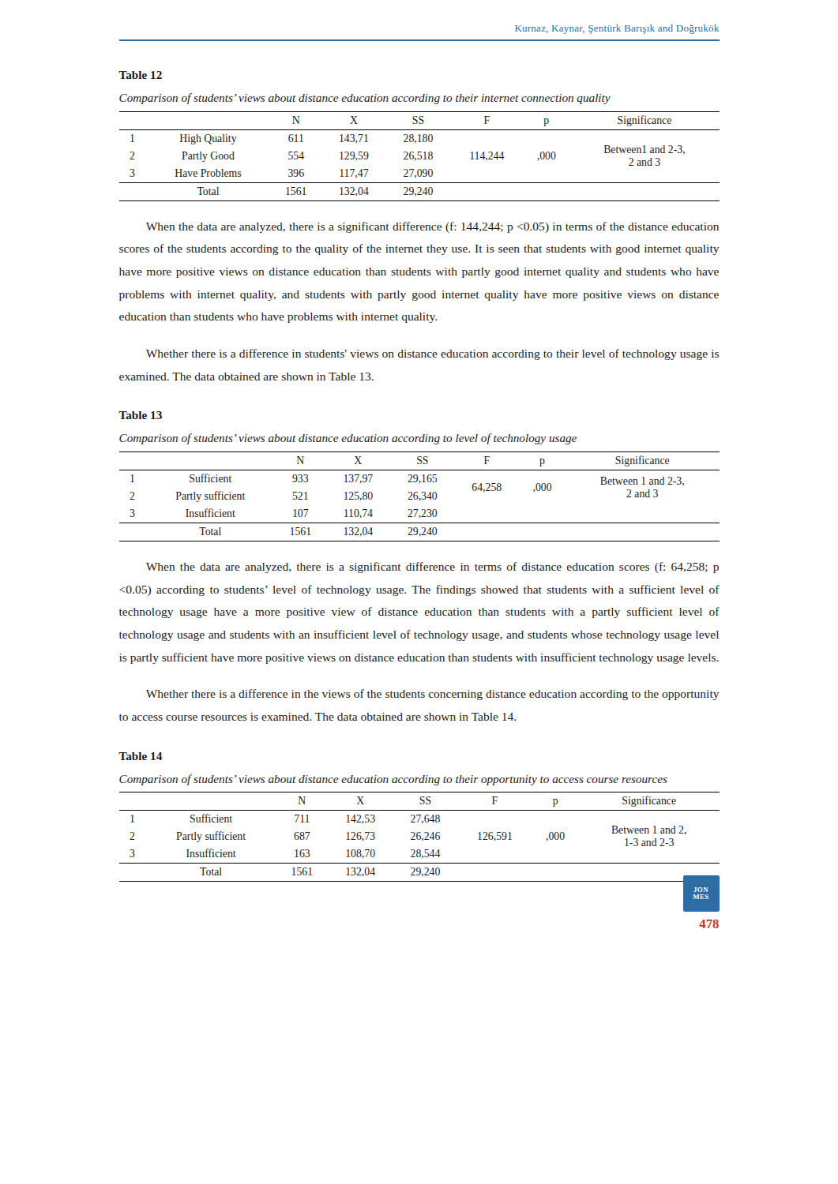Kurnaz, Kaynar, Şentürk Barışık and Doğrukök
Table 12
Comparison of students’ views about distance education according to their internet connection quality
| | | N | X | SS | F | p | Significance |
| --- | --- | --- | --- | --- | --- | --- | --- |
| 1 | High Quality | 611 | 143,71 | 28,180 | 114,244 | ,000 | Between1 and 2-3, 2 and 3 |
| 2 | Partly Good | 554 | 129,59 | 26,518 |
| 3 | Have Problems | 396 | 117,47 | 27,090 |
| | Total | 1561 | 132,04 | 29,240 | | | |
When the data are analyzed, there is a significant difference (f: 144,244; p <0.05) in terms of the distance education scores of the students according to the quality of the internet they use. It is seen that students with good internet quality have more positive views on distance education than students with partly good internet quality and students who have problems with internet quality, and students with partly good internet quality have more positive views on distance education than students who have problems with internet quality.
Whether there is a difference in students' views on distance education according to their level of technology usage is examined. The data obtained are shown in Table 13.
Table 13
Comparison of students’ views about distance education according to level of technology usage
| | | N | X | SS | F | p | Significance |
| --- | --- | --- | --- | --- | --- | --- | --- |
| 1 | Sufficient | 933 | 137,97 | 29,165 | 64,258 | ,000 | Between 1 and 2-3, 2 and 3 |
| 2 | Partly sufficient | 521 | 125,80 | 26,340 |
| 3 | Insufficient | 107 | 110,74 | 27,230 | | | |
| | Total | 1561 | 132,04 | 29,240 | | | |
When the data are analyzed, there is a significant difference in terms of distance education scores (f: 64,258; p <0.05) according to students’ level of technology usage. The findings showed that students with a sufficient level of technology usage have a more positive view of distance education than students with a partly sufficient level of technology usage and students with an insufficient level of technology usage, and students whose technology usage level is partly sufficient have more positive views on distance education than students with insufficient technology usage levels.
Whether there is a difference in the views of the students concerning distance education according to the opportunity to access course resources is examined. The data obtained are shown in Table 14.
Table 14
Comparison of students’ views about distance education according to their opportunity to access course resources
| | | N | X | SS | F | p | Significance |
| --- | --- | --- | --- | --- | --- | --- | --- |
| 1 | Sufficient | 711 | 142,53 | 27,648 | 126,591 | ,000 | Between 1 and 2, 1-3 and 2-3 |
| 2 | Partly sufficient | 687 | 126,73 | 26,246 |
| 3 | Insufficient | 163 | 108,70 | 28,544 |
| | Total | 1561 | 132,04 | 29,240 | | | |
JON
MES
478